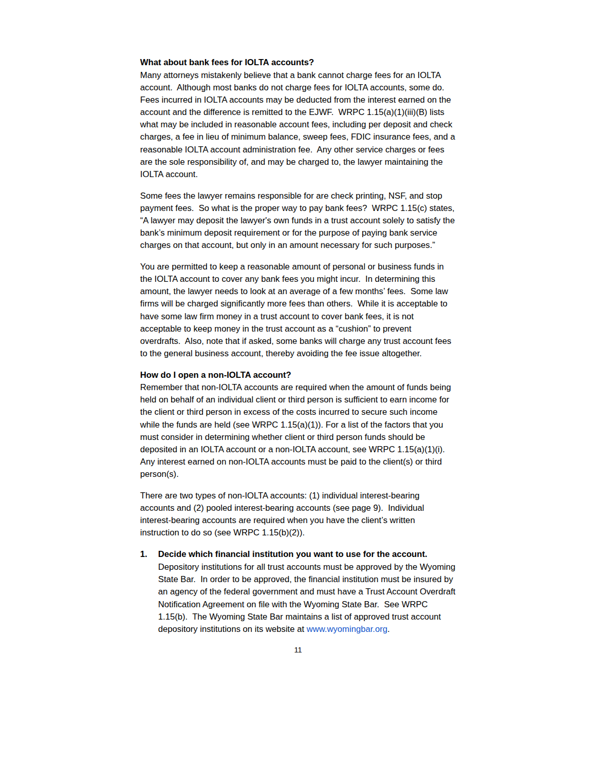What about bank fees for IOLTA accounts?
Many attorneys mistakenly believe that a bank cannot charge fees for an IOLTA account. Although most banks do not charge fees for IOLTA accounts, some do. Fees incurred in IOLTA accounts may be deducted from the interest earned on the account and the difference is remitted to the EJWF. WRPC 1.15(a)(1)(iii)(B) lists what may be included in reasonable account fees, including per deposit and check charges, a fee in lieu of minimum balance, sweep fees, FDIC insurance fees, and a reasonable IOLTA account administration fee. Any other service charges or fees are the sole responsibility of, and may be charged to, the lawyer maintaining the IOLTA account.
Some fees the lawyer remains responsible for are check printing, NSF, and stop payment fees. So what is the proper way to pay bank fees? WRPC 1.15(c) states, “A lawyer may deposit the lawyer's own funds in a trust account solely to satisfy the bank’s minimum deposit requirement or for the purpose of paying bank service charges on that account, but only in an amount necessary for such purposes.”
You are permitted to keep a reasonable amount of personal or business funds in the IOLTA account to cover any bank fees you might incur. In determining this amount, the lawyer needs to look at an average of a few months’ fees. Some law firms will be charged significantly more fees than others. While it is acceptable to have some law firm money in a trust account to cover bank fees, it is not acceptable to keep money in the trust account as a “cushion” to prevent overdrafts. Also, note that if asked, some banks will charge any trust account fees to the general business account, thereby avoiding the fee issue altogether.
How do I open a non-IOLTA account?
Remember that non-IOLTA accounts are required when the amount of funds being held on behalf of an individual client or third person is sufficient to earn income for the client or third person in excess of the costs incurred to secure such income while the funds are held (see WRPC 1.15(a)(1)). For a list of the factors that you must consider in determining whether client or third person funds should be deposited in an IOLTA account or a non-IOLTA account, see WRPC 1.15(a)(1)(i). Any interest earned on non-IOLTA accounts must be paid to the client(s) or third person(s).
There are two types of non-IOLTA accounts: (1) individual interest-bearing accounts and (2) pooled interest-bearing accounts (see page 9). Individual interest-bearing accounts are required when you have the client’s written instruction to do so (see WRPC 1.15(b)(2)).
Decide which financial institution you want to use for the account. Depository institutions for all trust accounts must be approved by the Wyoming State Bar. In order to be approved, the financial institution must be insured by an agency of the federal government and must have a Trust Account Overdraft Notification Agreement on file with the Wyoming State Bar. See WRPC 1.15(b). The Wyoming State Bar maintains a list of approved trust account depository institutions on its website at www.wyomingbar.org.
11